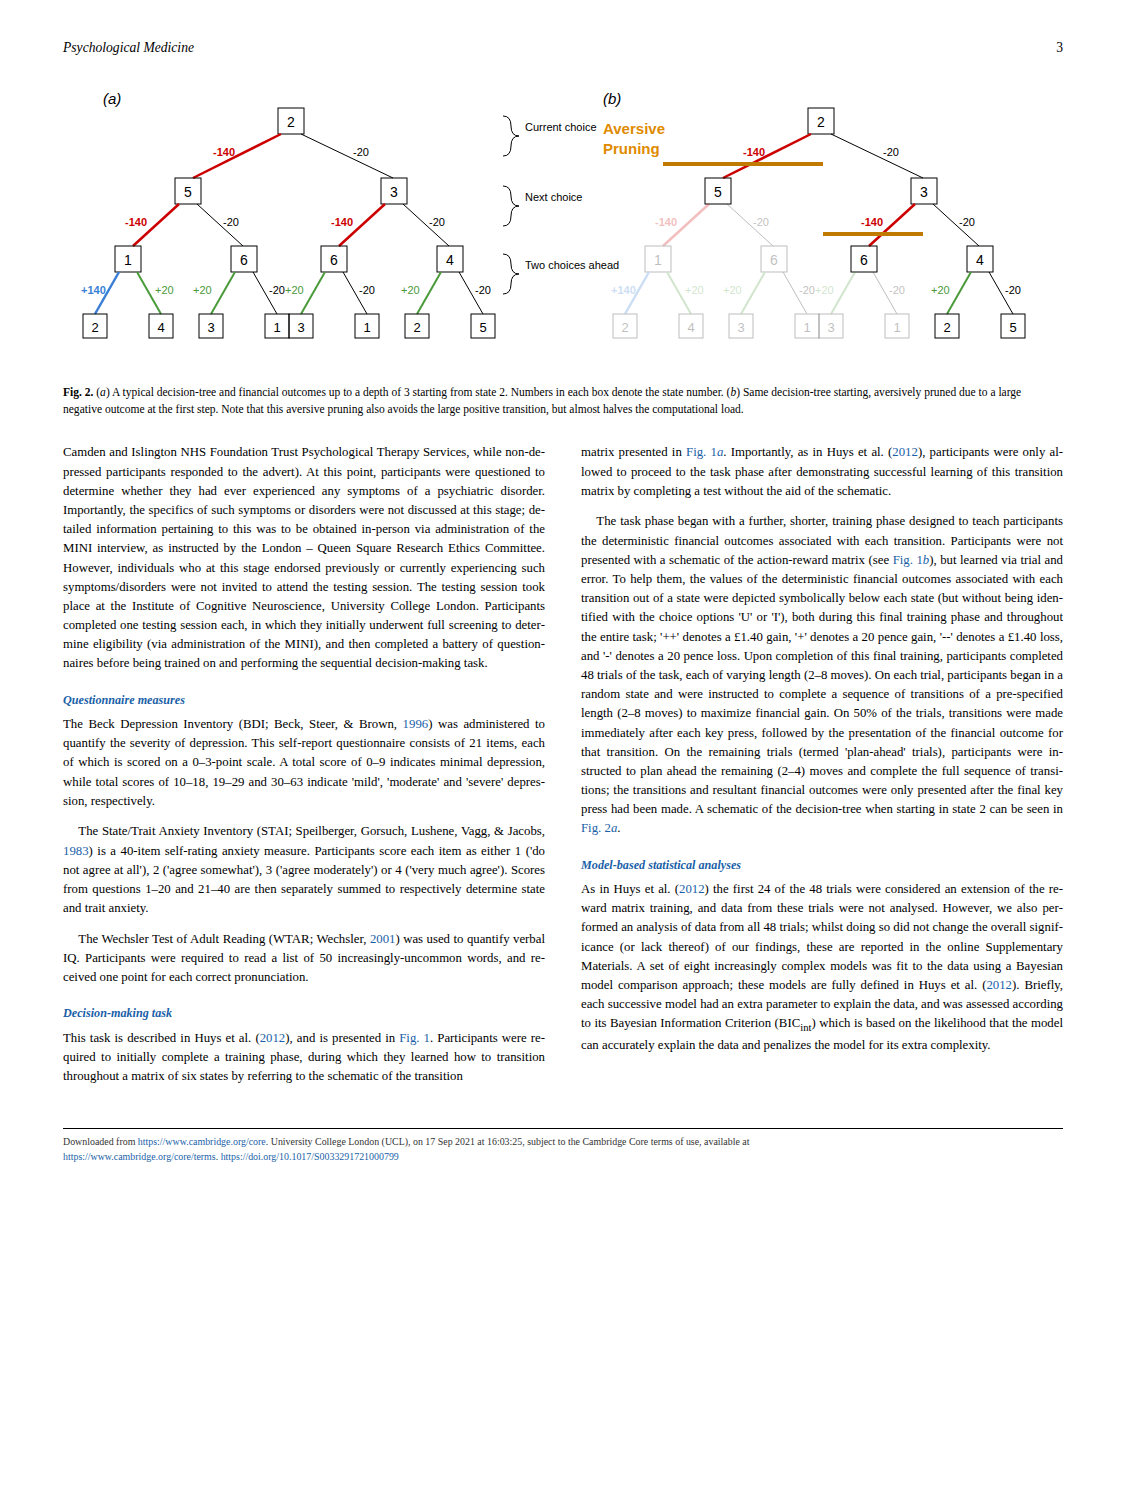Psychological Medicine
3
(a) (b) 2 -140 -20 5 3 -140 -20 -140 -20 1 6 6 4 +140 +20 +20 -20 +20 -20 +20 -20 2 4 3 1 3 1 2 5 Current choice Next choice Two choices ahead 2 -140 -20 5 3 -140 -20 1 6 +140 +20 +20 -20 2 4 3 1 -140 -20 6 4 +20 -20 3 1 +20 -20 2 5 Aversive Pruning
Fig. 2. (a) A typical decision-tree and financial outcomes up to a depth of 3 starting from state 2. Numbers in each box denote the state number. (b) Same decision-tree starting, aversively pruned due to a large negative outcome at the first step. Note that this aversive pruning also avoids the large positive transition, but almost halves the computational load.
Camden and Islington NHS Foundation Trust Psychological Therapy Services, while non-depressed participants responded to the advert). At this point, participants were questioned to determine whether they had ever experienced any symptoms of a psychiatric disorder. Importantly, the specifics of such symptoms or disorders were not discussed at this stage; detailed information pertaining to this was to be obtained in-person via administration of the MINI interview, as instructed by the London – Queen Square Research Ethics Committee. However, individuals who at this stage endorsed previously or currently experiencing such symptoms/disorders were not invited to attend the testing session. The testing session took place at the Institute of Cognitive Neuroscience, University College London. Participants completed one testing session each, in which they initially underwent full screening to determine eligibility (via administration of the MINI), and then completed a battery of questionnaires before being trained on and performing the sequential decision-making task.
Questionnaire measures
The Beck Depression Inventory (BDI; Beck, Steer, & Brown, 1996) was administered to quantify the severity of depression. This self-report questionnaire consists of 21 items, each of which is scored on a 0–3-point scale. A total score of 0–9 indicates minimal depression, while total scores of 10–18, 19–29 and 30–63 indicate 'mild', 'moderate' and 'severe' depression, respectively.
The State/Trait Anxiety Inventory (STAI; Speilberger, Gorsuch, Lushene, Vagg, & Jacobs, 1983) is a 40-item self-rating anxiety measure. Participants score each item as either 1 ('do not agree at all'), 2 ('agree somewhat'), 3 ('agree moderately') or 4 ('very much agree'). Scores from questions 1–20 and 21–40 are then separately summed to respectively determine state and trait anxiety.
The Wechsler Test of Adult Reading (WTAR; Wechsler, 2001) was used to quantify verbal IQ. Participants were required to read a list of 50 increasingly-uncommon words, and received one point for each correct pronunciation.
Decision-making task
This task is described in Huys et al. (2012), and is presented in Fig. 1. Participants were required to initially complete a training phase, during which they learned how to transition throughout a matrix of six states by referring to the schematic of the transition
matrix presented in Fig. 1a. Importantly, as in Huys et al. (2012), participants were only allowed to proceed to the task phase after demonstrating successful learning of this transition matrix by completing a test without the aid of the schematic.
The task phase began with a further, shorter, training phase designed to teach participants the deterministic financial outcomes associated with each transition. Participants were not presented with a schematic of the action-reward matrix (see Fig. 1b), but learned via trial and error. To help them, the values of the deterministic financial outcomes associated with each transition out of a state were depicted symbolically below each state (but without being identified with the choice options 'U' or 'I'), both during this final training phase and throughout the entire task; '++' denotes a £1.40 gain, '+' denotes a 20 pence gain, '--' denotes a £1.40 loss, and '-' denotes a 20 pence loss. Upon completion of this final training, participants completed 48 trials of the task, each of varying length (2–8 moves). On each trial, participants began in a random state and were instructed to complete a sequence of transitions of a pre-specified length (2–8 moves) to maximize financial gain. On 50% of the trials, transitions were made immediately after each key press, followed by the presentation of the financial outcome for that transition. On the remaining trials (termed 'plan-ahead' trials), participants were instructed to plan ahead the remaining (2–4) moves and complete the full sequence of transitions; the transitions and resultant financial outcomes were only presented after the final key press had been made. A schematic of the decision-tree when starting in state 2 can be seen in Fig. 2a.
Model-based statistical analyses
As in Huys et al. (2012) the first 24 of the 48 trials were considered an extension of the reward matrix training, and data from these trials were not analysed. However, we also performed an analysis of data from all 48 trials; whilst doing so did not change the overall significance (or lack thereof) of our findings, these are reported in the online Supplementary Materials. A set of eight increasingly complex models was fit to the data using a Bayesian model comparison approach; these models are fully defined in Huys et al. (2012). Briefly, each successive model had an extra parameter to explain the data, and was assessed according to its Bayesian Information Criterion (BICint) which is based on the likelihood that the model can accurately explain the data and penalizes the model for its extra complexity.
Downloaded from https://www.cambridge.org/core. University College London (UCL), on 17 Sep 2021 at 16:03:25, subject to the Cambridge Core terms of use, available at
https://www.cambridge.org/core/terms. https://doi.org/10.1017/S0033291721000799